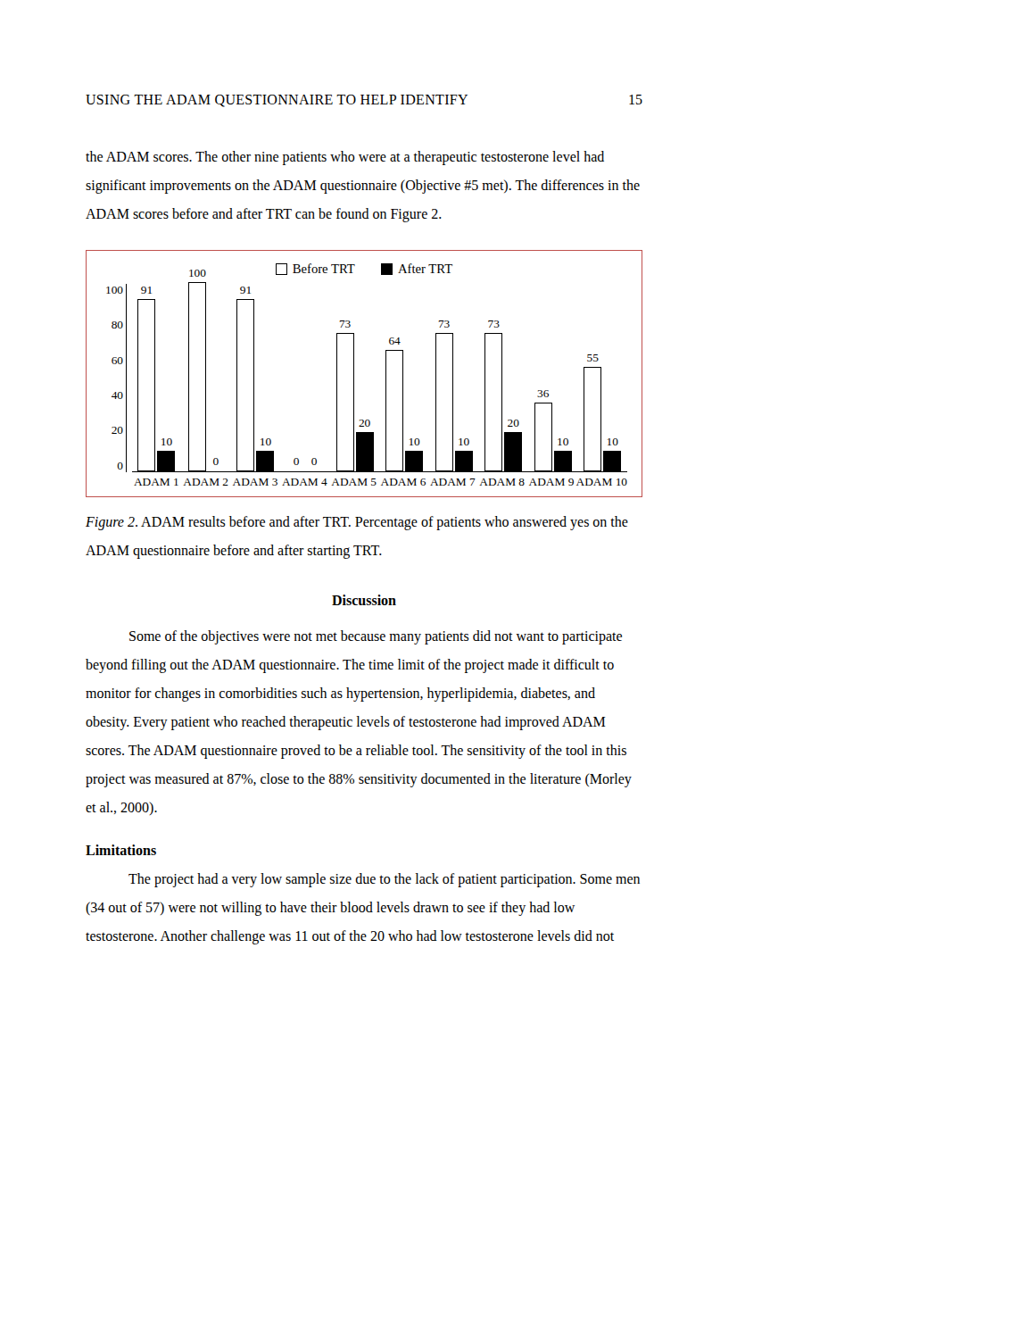Using the ADAM Questionnaire to Help Identify 15
the ADAM scores. The other nine patients who were at a therapeutic testosterone level had significant improvements on the ADAM questionnaire (Objective #5 met). The differences in the ADAM scores before and after TRT can be found on Figure 2.
Before TRT After TRT
100
80
60
40
20
0
91
10
100
0
91
10
0
0
73
20
64
10
73
10
73
20
36
10
55
10
ADAM 1 ADAM 2 ADAM 3 ADAM 4 ADAM 5 ADAM 6 ADAM 7 ADAM 8 ADAM 9 ADAM 10
Figure 2. ADAM results before and after TRT. Percentage of patients who answered yes on the ADAM questionnaire before and after starting TRT.
Discussion
Some of the objectives were not met because many patients did not want to participate beyond filling out the ADAM questionnaire. The time limit of the project made it difficult to monitor for changes in comorbidities such as hypertension, hyperlipidemia, diabetes, and obesity. Every patient who reached therapeutic levels of testosterone had improved ADAM scores. The ADAM questionnaire proved to be a reliable tool. The sensitivity of the tool in this project was measured at 87%, close to the 88% sensitivity documented in the literature (Morley et al., 2000).
Limitations
The project had a very low sample size due to the lack of patient participation. Some men (34 out of 57) were not willing to have their blood levels drawn to see if they had low testosterone. Another challenge was 11 out of the 20 who had low testosterone levels did not